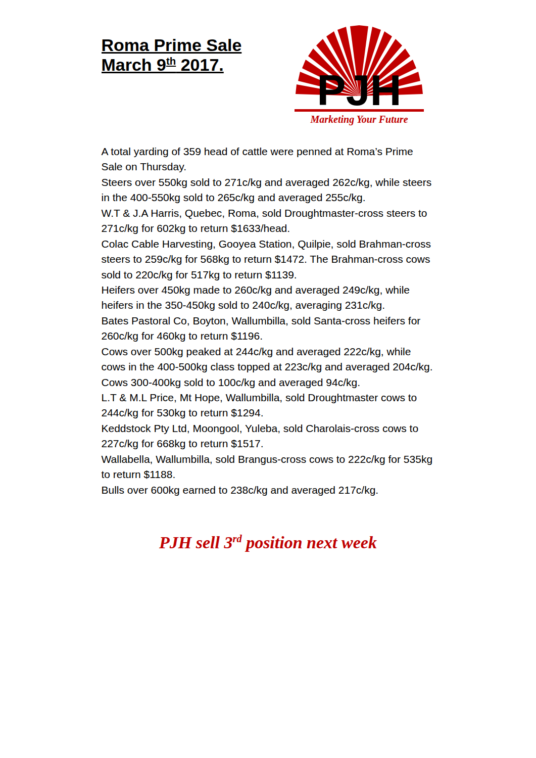Roma Prime Sale
March 9th 2017.
PJH Marketing Your Future
A total yarding of 359 head of cattle were penned at Roma’s Prime Sale on Thursday.
Steers over 550kg sold to 271c/kg and averaged 262c/kg, while steers in the 400-550kg sold to 265c/kg and averaged 255c/kg.
W.T & J.A Harris, Quebec, Roma, sold Droughtmaster-cross steers to 271c/kg for 602kg to return $1633/head.
Colac Cable Harvesting, Gooyea Station, Quilpie, sold Brahman-cross steers to 259c/kg for 568kg to return $1472. The Brahman-cross cows sold to 220c/kg for 517kg to return $1139.
Heifers over 450kg made to 260c/kg and averaged 249c/kg, while heifers in the 350-450kg sold to 240c/kg, averaging 231c/kg.
Bates Pastoral Co, Boyton, Wallumbilla, sold Santa-cross heifers for 260c/kg for 460kg to return $1196.
Cows over 500kg peaked at 244c/kg and averaged 222c/kg, while cows in the 400-500kg class topped at 223c/kg and averaged 204c/kg. Cows 300-400kg sold to 100c/kg and averaged 94c/kg.
L.T & M.L Price, Mt Hope, Wallumbilla, sold Droughtmaster cows to 244c/kg for 530kg to return $1294.
Keddstock Pty Ltd, Moongool, Yuleba, sold Charolais-cross cows to 227c/kg for 668kg to return $1517.
Wallabella, Wallumbilla, sold Brangus-cross cows to 222c/kg for 535kg to return $1188.
Bulls over 600kg earned to 238c/kg and averaged 217c/kg.
PJH sell 3rd position next week